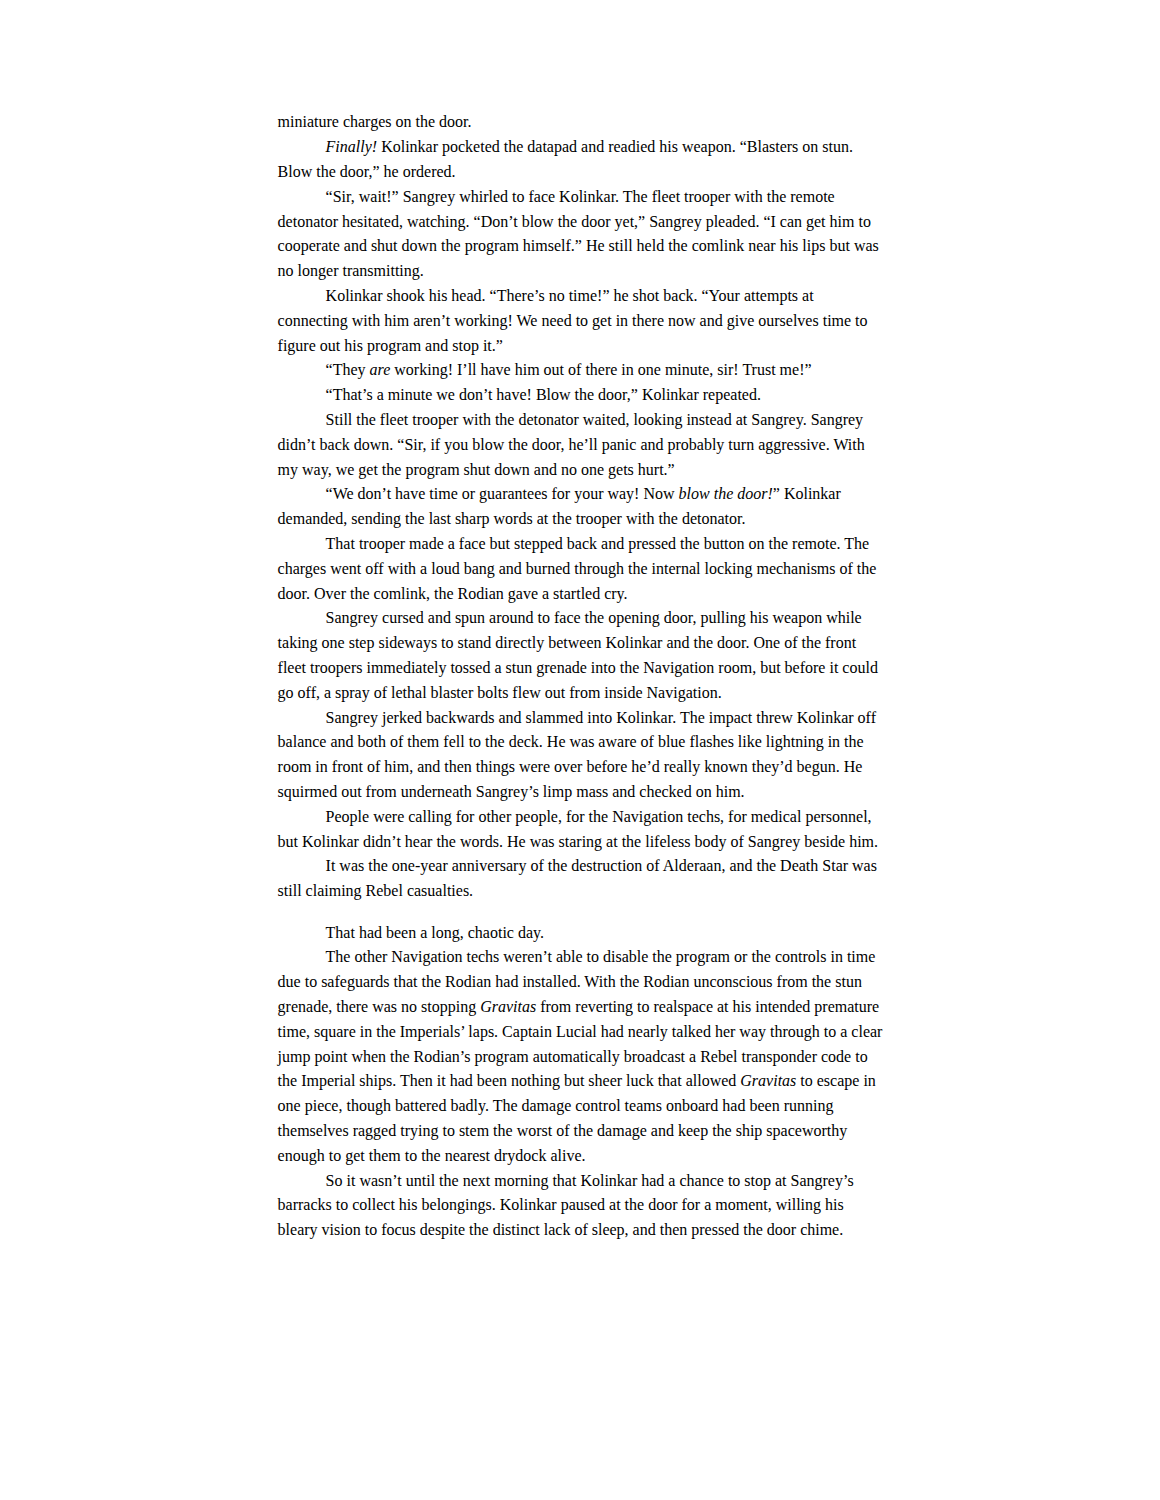miniature charges on the door.
Finally! Kolinkar pocketed the datapad and readied his weapon. “Blasters on stun. Blow the door,” he ordered.
“Sir, wait!” Sangrey whirled to face Kolinkar. The fleet trooper with the remote detonator hesitated, watching. “Don’t blow the door yet,” Sangrey pleaded. “I can get him to cooperate and shut down the program himself.” He still held the comlink near his lips but was no longer transmitting.
Kolinkar shook his head. “There’s no time!” he shot back. “Your attempts at connecting with him aren’t working! We need to get in there now and give ourselves time to figure out his program and stop it.”
“They are working! I’ll have him out of there in one minute, sir! Trust me!”
“That’s a minute we don’t have! Blow the door,” Kolinkar repeated.
Still the fleet trooper with the detonator waited, looking instead at Sangrey. Sangrey didn’t back down. “Sir, if you blow the door, he’ll panic and probably turn aggressive. With my way, we get the program shut down and no one gets hurt.”
“We don’t have time or guarantees for your way! Now blow the door!” Kolinkar demanded, sending the last sharp words at the trooper with the detonator.
That trooper made a face but stepped back and pressed the button on the remote. The charges went off with a loud bang and burned through the internal locking mechanisms of the door. Over the comlink, the Rodian gave a startled cry.
Sangrey cursed and spun around to face the opening door, pulling his weapon while taking one step sideways to stand directly between Kolinkar and the door. One of the front fleet troopers immediately tossed a stun grenade into the Navigation room, but before it could go off, a spray of lethal blaster bolts flew out from inside Navigation.
Sangrey jerked backwards and slammed into Kolinkar. The impact threw Kolinkar off balance and both of them fell to the deck. He was aware of blue flashes like lightning in the room in front of him, and then things were over before he’d really known they’d begun. He squirmed out from underneath Sangrey’s limp mass and checked on him.
People were calling for other people, for the Navigation techs, for medical personnel, but Kolinkar didn’t hear the words. He was staring at the lifeless body of Sangrey beside him.
It was the one-year anniversary of the destruction of Alderaan, and the Death Star was still claiming Rebel casualties.
That had been a long, chaotic day.
The other Navigation techs weren’t able to disable the program or the controls in time due to safeguards that the Rodian had installed. With the Rodian unconscious from the stun grenade, there was no stopping Gravitas from reverting to realspace at his intended premature time, square in the Imperials’ laps. Captain Lucial had nearly talked her way through to a clear jump point when the Rodian’s program automatically broadcast a Rebel transponder code to the Imperial ships. Then it had been nothing but sheer luck that allowed Gravitas to escape in one piece, though battered badly. The damage control teams onboard had been running themselves ragged trying to stem the worst of the damage and keep the ship spaceworthy enough to get them to the nearest drydock alive.
So it wasn’t until the next morning that Kolinkar had a chance to stop at Sangrey’s barracks to collect his belongings. Kolinkar paused at the door for a moment, willing his bleary vision to focus despite the distinct lack of sleep, and then pressed the door chime.